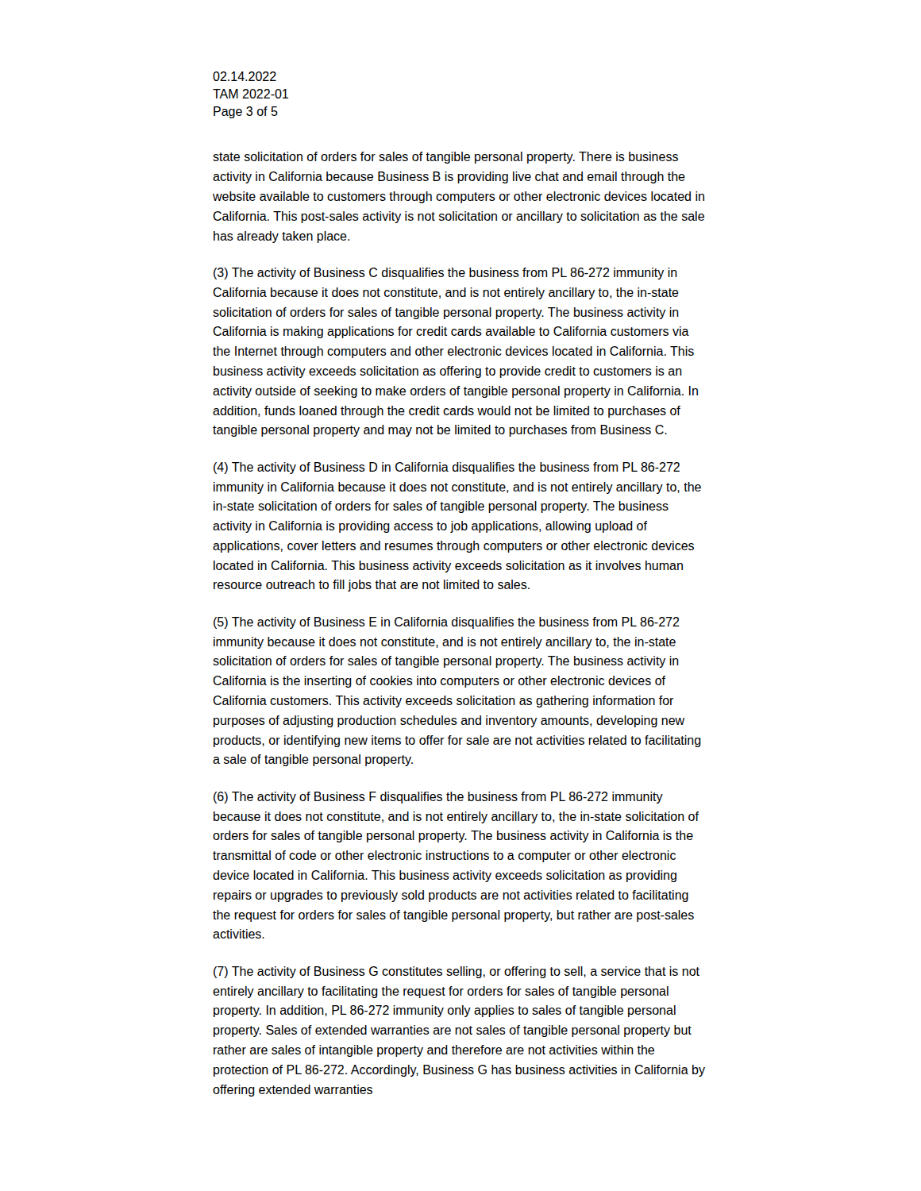02.14.2022
TAM 2022-01
Page 3 of 5
state solicitation of orders for sales of tangible personal property. There is business activity in California because Business B is providing live chat and email through the website available to customers through computers or other electronic devices located in California. This post-sales activity is not solicitation or ancillary to solicitation as the sale has already taken place.
(3) The activity of Business C disqualifies the business from PL 86-272 immunity in California because it does not constitute, and is not entirely ancillary to, the in-state solicitation of orders for sales of tangible personal property. The business activity in California is making applications for credit cards available to California customers via the Internet through computers and other electronic devices located in California. This business activity exceeds solicitation as offering to provide credit to customers is an activity outside of seeking to make orders of tangible personal property in California. In addition, funds loaned through the credit cards would not be limited to purchases of tangible personal property and may not be limited to purchases from Business C.
(4) The activity of Business D in California disqualifies the business from PL 86-272 immunity in California because it does not constitute, and is not entirely ancillary to, the in-state solicitation of orders for sales of tangible personal property. The business activity in California is providing access to job applications, allowing upload of applications, cover letters and resumes through computers or other electronic devices located in California. This business activity exceeds solicitation as it involves human resource outreach to fill jobs that are not limited to sales.
(5) The activity of Business E in California disqualifies the business from PL 86-272 immunity because it does not constitute, and is not entirely ancillary to, the in-state solicitation of orders for sales of tangible personal property. The business activity in California is the inserting of cookies into computers or other electronic devices of California customers. This activity exceeds solicitation as gathering information for purposes of adjusting production schedules and inventory amounts, developing new products, or identifying new items to offer for sale are not activities related to facilitating a sale of tangible personal property.
(6) The activity of Business F disqualifies the business from PL 86-272 immunity because it does not constitute, and is not entirely ancillary to, the in-state solicitation of orders for sales of tangible personal property. The business activity in California is the transmittal of code or other electronic instructions to a computer or other electronic device located in California. This business activity exceeds solicitation as providing repairs or upgrades to previously sold products are not activities related to facilitating the request for orders for sales of tangible personal property, but rather are post-sales activities.
(7) The activity of Business G constitutes selling, or offering to sell, a service that is not entirely ancillary to facilitating the request for orders for sales of tangible personal property. In addition, PL 86-272 immunity only applies to sales of tangible personal property. Sales of extended warranties are not sales of tangible personal property but rather are sales of intangible property and therefore are not activities within the protection of PL 86-272. Accordingly, Business G has business activities in California by offering extended warranties